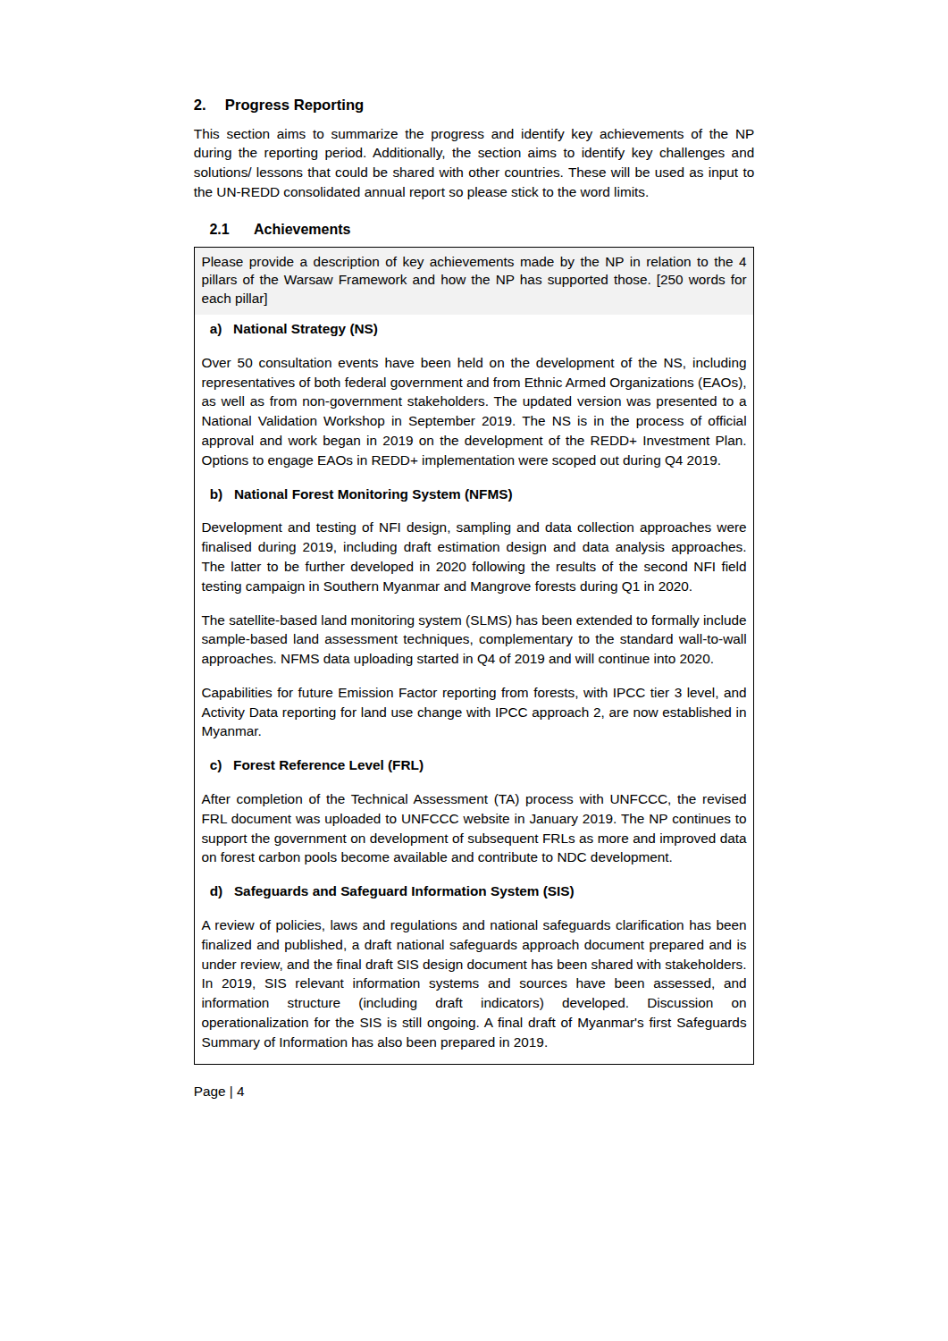2. Progress Reporting
This section aims to summarize the progress and identify key achievements of the NP during the reporting period. Additionally, the section aims to identify key challenges and solutions/ lessons that could be shared with other countries. These will be used as input to the UN-REDD consolidated annual report so please stick to the word limits.
2.1 Achievements
Please provide a description of key achievements made by the NP in relation to the 4 pillars of the Warsaw Framework and how the NP has supported those. [250 words for each pillar]
a) National Strategy (NS)
Over 50 consultation events have been held on the development of the NS, including representatives of both federal government and from Ethnic Armed Organizations (EAOs), as well as from non-government stakeholders. The updated version was presented to a National Validation Workshop in September 2019. The NS is in the process of official approval and work began in 2019 on the development of the REDD+ Investment Plan. Options to engage EAOs in REDD+ implementation were scoped out during Q4 2019.
b) National Forest Monitoring System (NFMS)
Development and testing of NFI design, sampling and data collection approaches were finalised during 2019, including draft estimation design and data analysis approaches. The latter to be further developed in 2020 following the results of the second NFI field testing campaign in Southern Myanmar and Mangrove forests during Q1 in 2020.
The satellite-based land monitoring system (SLMS) has been extended to formally include sample-based land assessment techniques, complementary to the standard wall-to-wall approaches. NFMS data uploading started in Q4 of 2019 and will continue into 2020.
Capabilities for future Emission Factor reporting from forests, with IPCC tier 3 level, and Activity Data reporting for land use change with IPCC approach 2, are now established in Myanmar.
c) Forest Reference Level (FRL)
After completion of the Technical Assessment (TA) process with UNFCCC, the revised FRL document was uploaded to UNFCCC website in January 2019. The NP continues to support the government on development of subsequent FRLs as more and improved data on forest carbon pools become available and contribute to NDC development.
d) Safeguards and Safeguard Information System (SIS)
A review of policies, laws and regulations and national safeguards clarification has been finalized and published, a draft national safeguards approach document prepared and is under review, and the final draft SIS design document has been shared with stakeholders. In 2019, SIS relevant information systems and sources have been assessed, and information structure (including draft indicators) developed. Discussion on operationalization for the SIS is still ongoing. A final draft of Myanmar's first Safeguards Summary of Information has also been prepared in 2019.
Page | 4